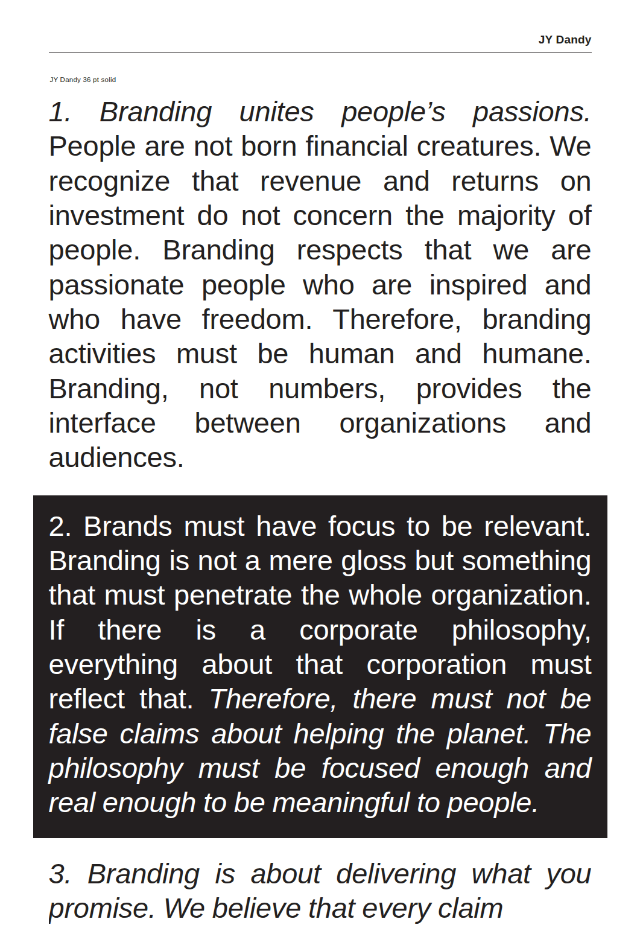JY Dandy
JY Dandy 36 pt solid
1. Branding unites people’s passions. People are not born financial creatures. We recognize that revenue and returns on investment do not concern the majority of people. Branding respects that we are passionate people who are inspired and who have freedom. Therefore, branding activities must be human and humane. Branding, not numbers, provides the interface between organizations and audiences.
2. Brands must have focus to be relevant. Branding is not a mere gloss but something that must penetrate the whole organization. If there is a corporate philosophy, everything about that corporation must reflect that. Therefore, there must not be false claims about helping the planet. The philosophy must be focused enough and real enough to be meaningful to people.
3. Branding is about delivering what you promise. We believe that every claim